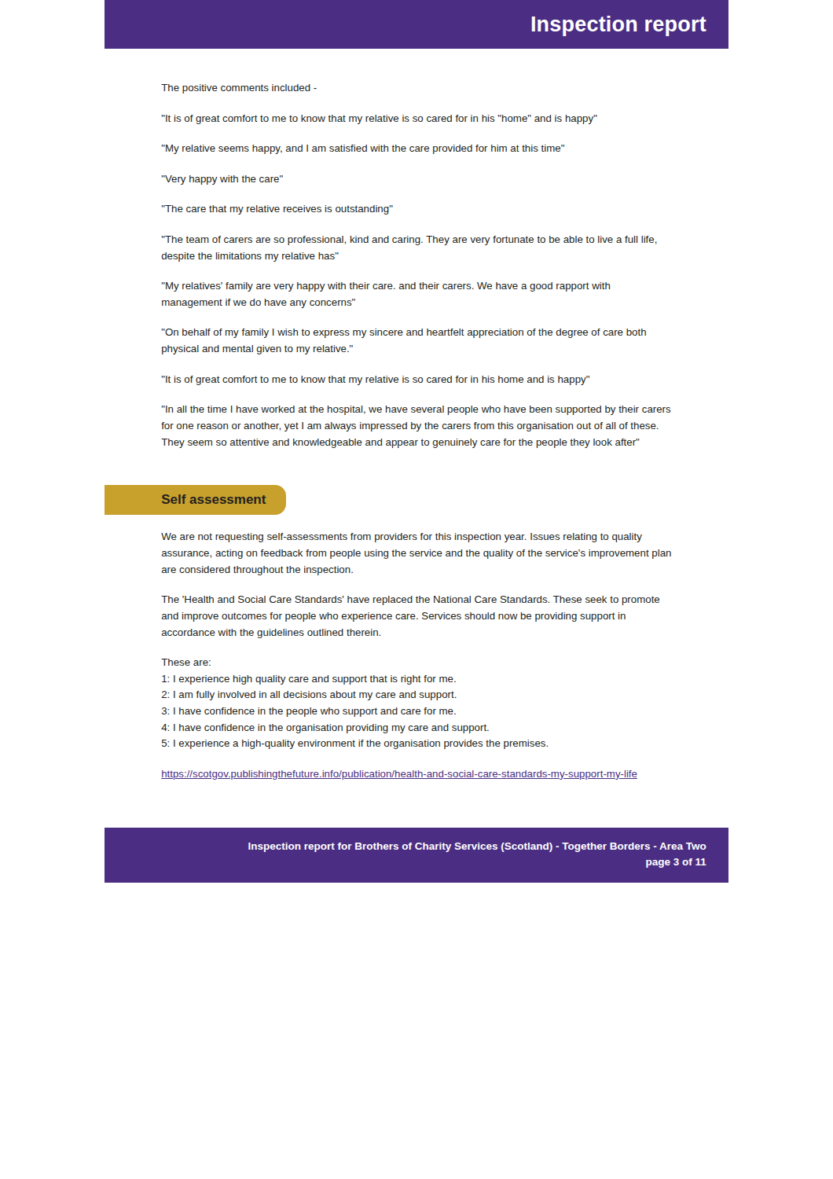Inspection report
The positive comments included -
"It is of great comfort to me to know that my relative is so cared for in his "home" and is happy"
"My relative seems happy, and I am satisfied with the care provided for him at this time"
"Very happy with the care"
"The care that my relative receives is outstanding"
"The team of carers are so professional, kind and caring. They are very fortunate to be able to live a full life, despite the limitations my relative has"
"My relatives' family are very happy with their care. and their carers. We have a good rapport with management if we do have any concerns"
"On behalf of my family I wish to express my sincere and heartfelt appreciation of the degree of care both physical and mental given to my relative."
"It is of great comfort to me to know that my relative is so cared for in his home and is happy"
"In all the time I have worked at the hospital, we have several people who have been supported by their carers for one reason or another, yet I am always impressed by the carers from this organisation out of all of these. They seem so attentive and knowledgeable and appear to genuinely care for the people they look after"
Self assessment
We are not requesting self-assessments from providers for this inspection year. Issues relating to quality assurance, acting on feedback from people using the service and the quality of the service's improvement plan are considered throughout the inspection.
The 'Health and Social Care Standards' have replaced the National Care Standards. These seek to promote and improve outcomes for people who experience care. Services should now be providing support in accordance with the guidelines outlined therein.
These are:
1: I experience high quality care and support that is right for me.
2: I am fully involved in all decisions about my care and support.
3: I have confidence in the people who support and care for me.
4: I have confidence in the organisation providing my care and support.
5: I experience a high-quality environment if the organisation provides the premises.
https://scotgov.publishingthefuture.info/publication/health-and-social-care-standards-my-support-my-life
Inspection report for Brothers of Charity Services (Scotland) - Together Borders - Area Two
page 3 of 11